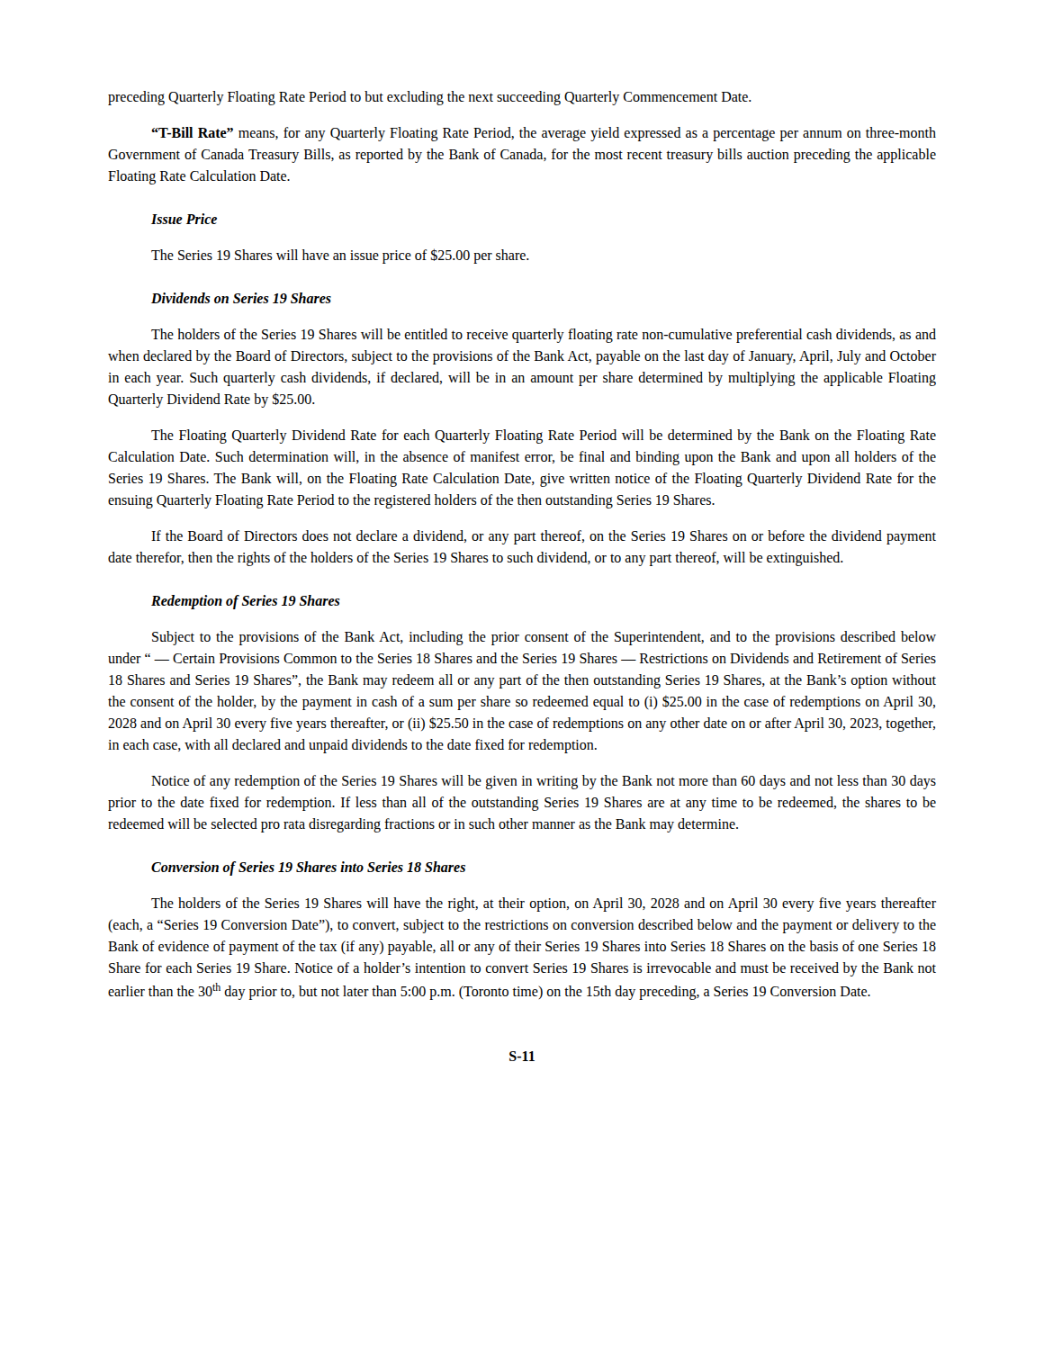preceding Quarterly Floating Rate Period to but excluding the next succeeding Quarterly Commencement Date.
“T-Bill Rate” means, for any Quarterly Floating Rate Period, the average yield expressed as a percentage per annum on three-month Government of Canada Treasury Bills, as reported by the Bank of Canada, for the most recent treasury bills auction preceding the applicable Floating Rate Calculation Date.
Issue Price
The Series 19 Shares will have an issue price of $25.00 per share.
Dividends on Series 19 Shares
The holders of the Series 19 Shares will be entitled to receive quarterly floating rate non-cumulative preferential cash dividends, as and when declared by the Board of Directors, subject to the provisions of the Bank Act, payable on the last day of January, April, July and October in each year. Such quarterly cash dividends, if declared, will be in an amount per share determined by multiplying the applicable Floating Quarterly Dividend Rate by $25.00.
The Floating Quarterly Dividend Rate for each Quarterly Floating Rate Period will be determined by the Bank on the Floating Rate Calculation Date. Such determination will, in the absence of manifest error, be final and binding upon the Bank and upon all holders of the Series 19 Shares. The Bank will, on the Floating Rate Calculation Date, give written notice of the Floating Quarterly Dividend Rate for the ensuing Quarterly Floating Rate Period to the registered holders of the then outstanding Series 19 Shares.
If the Board of Directors does not declare a dividend, or any part thereof, on the Series 19 Shares on or before the dividend payment date therefor, then the rights of the holders of the Series 19 Shares to such dividend, or to any part thereof, will be extinguished.
Redemption of Series 19 Shares
Subject to the provisions of the Bank Act, including the prior consent of the Superintendent, and to the provisions described below under “ — Certain Provisions Common to the Series 18 Shares and the Series 19 Shares — Restrictions on Dividends and Retirement of Series 18 Shares and Series 19 Shares”, the Bank may redeem all or any part of the then outstanding Series 19 Shares, at the Bank’s option without the consent of the holder, by the payment in cash of a sum per share so redeemed equal to (i) $25.00 in the case of redemptions on April 30, 2028 and on April 30 every five years thereafter, or (ii) $25.50 in the case of redemptions on any other date on or after April 30, 2023, together, in each case, with all declared and unpaid dividends to the date fixed for redemption.
Notice of any redemption of the Series 19 Shares will be given in writing by the Bank not more than 60 days and not less than 30 days prior to the date fixed for redemption. If less than all of the outstanding Series 19 Shares are at any time to be redeemed, the shares to be redeemed will be selected pro rata disregarding fractions or in such other manner as the Bank may determine.
Conversion of Series 19 Shares into Series 18 Shares
The holders of the Series 19 Shares will have the right, at their option, on April 30, 2028 and on April 30 every five years thereafter (each, a “Series 19 Conversion Date”), to convert, subject to the restrictions on conversion described below and the payment or delivery to the Bank of evidence of payment of the tax (if any) payable, all or any of their Series 19 Shares into Series 18 Shares on the basis of one Series 18 Share for each Series 19 Share. Notice of a holder’s intention to convert Series 19 Shares is irrevocable and must be received by the Bank not earlier than the 30th day prior to, but not later than 5:00 p.m. (Toronto time) on the 15th day preceding, a Series 19 Conversion Date.
S-11